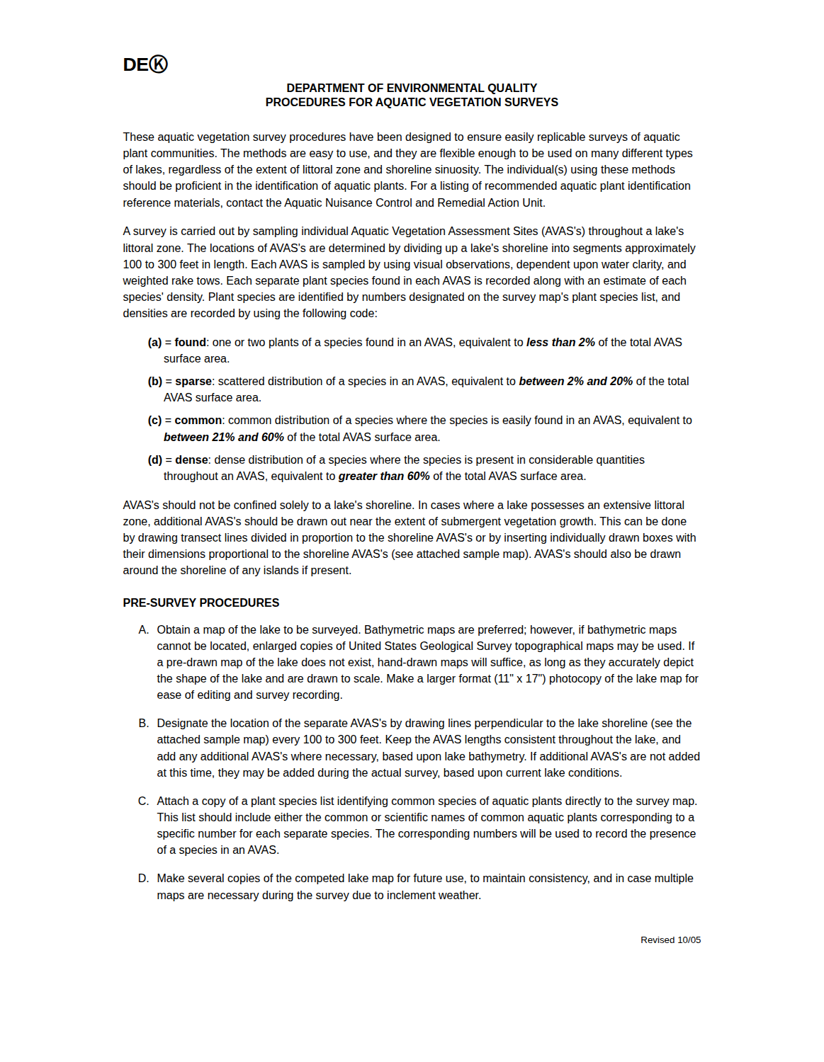DEⓀ
DEPARTMENT OF ENVIRONMENTAL QUALITY
PROCEDURES FOR AQUATIC VEGETATION SURVEYS
These aquatic vegetation survey procedures have been designed to ensure easily replicable surveys of aquatic plant communities. The methods are easy to use, and they are flexible enough to be used on many different types of lakes, regardless of the extent of littoral zone and shoreline sinuosity. The individual(s) using these methods should be proficient in the identification of aquatic plants. For a listing of recommended aquatic plant identification reference materials, contact the Aquatic Nuisance Control and Remedial Action Unit.
A survey is carried out by sampling individual Aquatic Vegetation Assessment Sites (AVAS's) throughout a lake's littoral zone. The locations of AVAS's are determined by dividing up a lake's shoreline into segments approximately 100 to 300 feet in length. Each AVAS is sampled by using visual observations, dependent upon water clarity, and weighted rake tows. Each separate plant species found in each AVAS is recorded along with an estimate of each species' density. Plant species are identified by numbers designated on the survey map's plant species list, and densities are recorded by using the following code:
(a) = found: one or two plants of a species found in an AVAS, equivalent to less than 2% of the total AVAS surface area.
(b) = sparse: scattered distribution of a species in an AVAS, equivalent to between 2% and 20% of the total AVAS surface area.
(c) = common: common distribution of a species where the species is easily found in an AVAS, equivalent to between 21% and 60% of the total AVAS surface area.
(d) = dense: dense distribution of a species where the species is present in considerable quantities throughout an AVAS, equivalent to greater than 60% of the total AVAS surface area.
AVAS's should not be confined solely to a lake's shoreline. In cases where a lake possesses an extensive littoral zone, additional AVAS's should be drawn out near the extent of submergent vegetation growth. This can be done by drawing transect lines divided in proportion to the shoreline AVAS's or by inserting individually drawn boxes with their dimensions proportional to the shoreline AVAS's (see attached sample map). AVAS's should also be drawn around the shoreline of any islands if present.
PRE-SURVEY PROCEDURES
Obtain a map of the lake to be surveyed. Bathymetric maps are preferred; however, if bathymetric maps cannot be located, enlarged copies of United States Geological Survey topographical maps may be used. If a pre-drawn map of the lake does not exist, hand-drawn maps will suffice, as long as they accurately depict the shape of the lake and are drawn to scale. Make a larger format (11" x 17") photocopy of the lake map for ease of editing and survey recording.
Designate the location of the separate AVAS's by drawing lines perpendicular to the lake shoreline (see the attached sample map) every 100 to 300 feet. Keep the AVAS lengths consistent throughout the lake, and add any additional AVAS's where necessary, based upon lake bathymetry. If additional AVAS's are not added at this time, they may be added during the actual survey, based upon current lake conditions.
Attach a copy of a plant species list identifying common species of aquatic plants directly to the survey map. This list should include either the common or scientific names of common aquatic plants corresponding to a specific number for each separate species. The corresponding numbers will be used to record the presence of a species in an AVAS.
Make several copies of the competed lake map for future use, to maintain consistency, and in case multiple maps are necessary during the survey due to inclement weather.
Revised 10/05